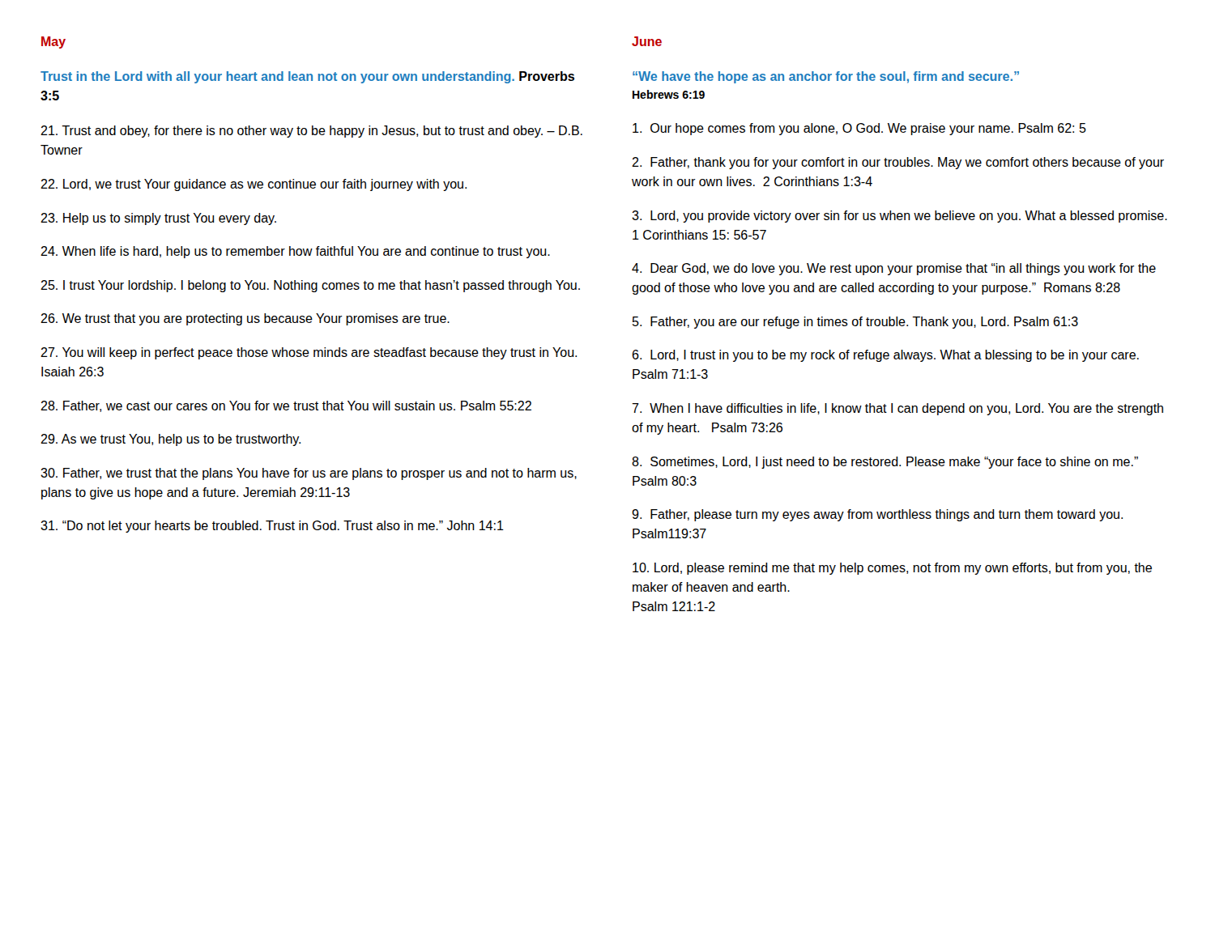May
Trust in the Lord with all your heart and lean not on your own understanding. Proverbs 3:5
21. Trust and obey, for there is no other way to be happy in Jesus, but to trust and obey. – D.B. Towner
22. Lord, we trust Your guidance as we continue our faith journey with you.
23. Help us to simply trust You every day.
24. When life is hard, help us to remember how faithful You are and continue to trust you.
25. I trust Your lordship. I belong to You. Nothing comes to me that hasn’t passed through You.
26. We trust that you are protecting us because Your promises are true.
27. You will keep in perfect peace those whose minds are steadfast because they trust in You. Isaiah 26:3
28. Father, we cast our cares on You for we trust that You will sustain us. Psalm 55:22
29. As we trust You, help us to be trustworthy.
30. Father, we trust that the plans You have for us are plans to prosper us and not to harm us, plans to give us hope and a future. Jeremiah 29:11-13
31. “Do not let your hearts be troubled. Trust in God. Trust also in me.” John 14:1
June
“We have the hope as an anchor for the soul, firm and secure.”Hebrews 6:19
1. Our hope comes from you alone, O God. We praise your name. Psalm 62: 5
2. Father, thank you for your comfort in our troubles. May we comfort others because of your work in our own lives. 2 Corinthians 1:3-4
3. Lord, you provide victory over sin for us when we believe on you. What a blessed promise. 1 Corinthians 15: 56-57
4. Dear God, we do love you. We rest upon your promise that “in all things you work for the good of those who love you and are called according to your purpose.” Romans 8:28
5. Father, you are our refuge in times of trouble. Thank you, Lord. Psalm 61:3
6. Lord, I trust in you to be my rock of refuge always. What a blessing to be in your care. Psalm 71:1-3
7. When I have difficulties in life, I know that I can depend on you, Lord. You are the strength of my heart. Psalm 73:26
8. Sometimes, Lord, I just need to be restored. Please make “your face to shine on me.” Psalm 80:3
9. Father, please turn my eyes away from worthless things and turn them toward you. Psalm119:37
10. Lord, please remind me that my help comes, not from my own efforts, but from you, the maker of heaven and earth.
Psalm 121:1-2